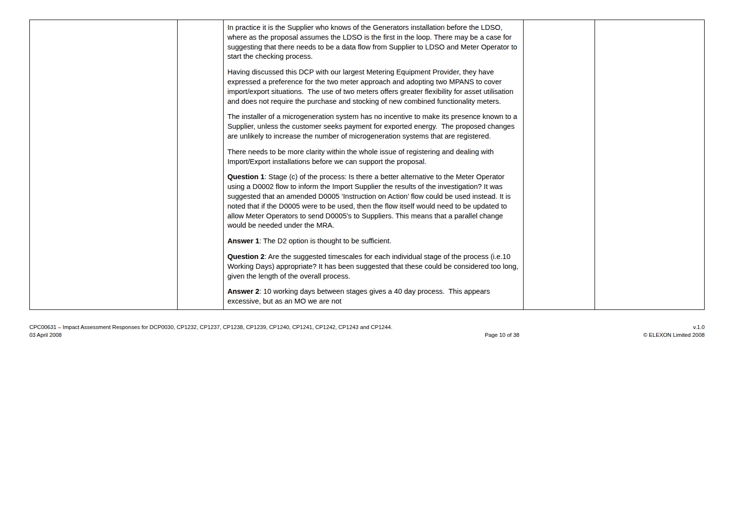| | | In practice it is the Supplier who knows of the Generators installation before the LDSO, where as the proposal assumes the LDSO is the first in the loop. There may be a case for suggesting that there needs to be a data flow from Supplier to LDSO and Meter Operator to start the checking process. Having discussed this DCP with our largest Metering Equipment Provider, they have expressed a preference for the two meter approach and adopting two MPANS to cover import/export situations. The use of two meters offers greater flexibility for asset utilisation and does not require the purchase and stocking of new combined functionality meters. The installer of a microgeneration system has no incentive to make its presence known to a Supplier, unless the customer seeks payment for exported energy. The proposed changes are unlikely to increase the number of microgeneration systems that are registered. There needs to be more clarity within the whole issue of registering and dealing with Import/Export installations before we can support the proposal. Question 1 : Stage (c) of the process: Is there a better alternative to the Meter Operator using a D0002 flow to inform the Import Supplier the results of the investigation? It was suggested that an amended D0005 ‘Instruction on Action’ flow could be used instead. It is noted that if the D0005 were to be used, then the flow itself would need to be updated to allow Meter Operators to send D0005’s to Suppliers. This means that a parallel change would be needed under the MRA. Answer 1 : The D2 option is thought to be sufficient. Question 2 : Are the suggested timescales for each individual stage of the process (i.e.10 Working Days) appropriate? It has been suggested that these could be considered too long, given the length of the overall process. Answer 2 : 10 working days between stages gives a 40 day process. This appears excessive, but as an MO we are not | | |
| CPC00631 – Impact Assessment Responses for DCP0030, CP1232, CP1237, CP1238, CP1239, CP1240, CP1241, CP1242, CP1243 and CP1244. | | v.1.0 |
| 03 April 2008 | Page 10 of 38 | © ELEXON Limited 2008 |